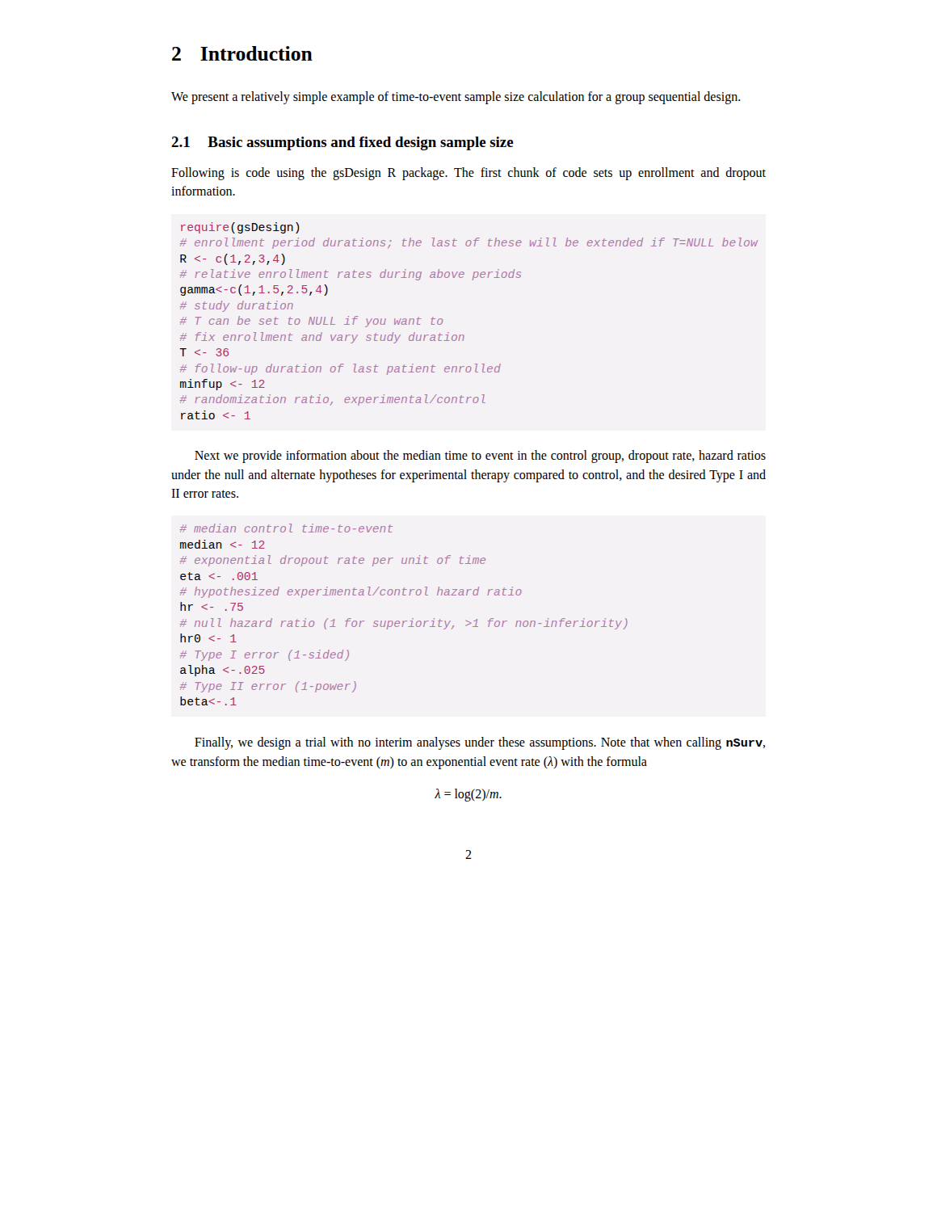2 Introduction
We present a relatively simple example of time-to-event sample size calculation for a group sequential design.
2.1 Basic assumptions and fixed design sample size
Following is code using the gsDesign R package. The first chunk of code sets up enrollment and dropout information.
require(gsDesign)
# enrollment period durations; the last of these will be extended if T=NULL below
R <- c(1,2,3,4)
# relative enrollment rates during above periods
gamma<-c(1,1.5,2.5,4)
# study duration
# T can be set to NULL if you want to
# fix enrollment and vary study duration
T <- 36
# follow-up duration of last patient enrolled
minfup <- 12
# randomization ratio, experimental/control
ratio <- 1
Next we provide information about the median time to event in the control group, dropout rate, hazard ratios under the null and alternate hypotheses for experimental therapy compared to control, and the desired Type I and II error rates.
# median control time-to-event
median <- 12
# exponential dropout rate per unit of time
eta <- .001
# hypothesized experimental/control hazard ratio
hr <- .75
# null hazard ratio (1 for superiority, >1 for non-inferiority)
hr0 <- 1
# Type I error (1-sided)
alpha <-.025
# Type II error (1-power)
beta<-.1
Finally, we design a trial with no interim analyses under these assumptions. Note that when calling nSurv, we transform the median time-to-event (m) to an exponential event rate (λ) with the formula
λ = log(2)/m.
2